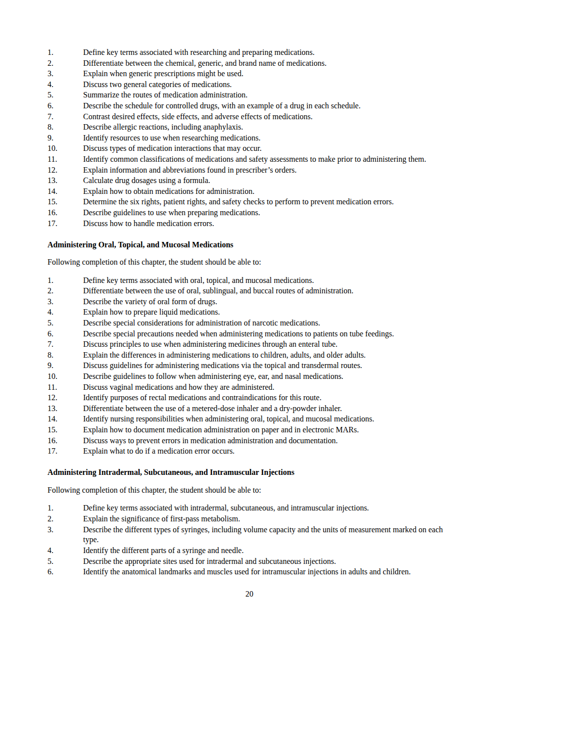Define key terms associated with researching and preparing medications.
Differentiate between the chemical, generic, and brand name of medications.
Explain when generic prescriptions might be used.
Discuss two general categories of medications.
Summarize the routes of medication administration.
Describe the schedule for controlled drugs, with an example of a drug in each schedule.
Contrast desired effects, side effects, and adverse effects of medications.
Describe allergic reactions, including anaphylaxis.
Identify resources to use when researching medications.
Discuss types of medication interactions that may occur.
Identify common classifications of medications and safety assessments to make prior to administering them.
Explain information and abbreviations found in prescriber’s orders.
Calculate drug dosages using a formula.
Explain how to obtain medications for administration.
Determine the six rights, patient rights, and safety checks to perform to prevent medication errors.
Describe guidelines to use when preparing medications.
Discuss how to handle medication errors.
Administering Oral, Topical, and Mucosal Medications
Following completion of this chapter, the student should be able to:
Define key terms associated with oral, topical, and mucosal medications.
Differentiate between the use of oral, sublingual, and buccal routes of administration.
Describe the variety of oral form of drugs.
Explain how to prepare liquid medications.
Describe special considerations for administration of narcotic medications.
Describe special precautions needed when administering medications to patients on tube feedings.
Discuss principles to use when administering medicines through an enteral tube.
Explain the differences in administering medications to children, adults, and older adults.
Discuss guidelines for administering medications via the topical and transdermal routes.
Describe guidelines to follow when administering eye, ear, and nasal medications.
Discuss vaginal medications and how they are administered.
Identify purposes of rectal medications and contraindications for this route.
Differentiate between the use of a metered-dose inhaler and a dry-powder inhaler.
Identify nursing responsibilities when administering oral, topical, and mucosal medications.
Explain how to document medication administration on paper and in electronic MARs.
Discuss ways to prevent errors in medication administration and documentation.
Explain what to do if a medication error occurs.
Administering Intradermal, Subcutaneous, and Intramuscular Injections
Following completion of this chapter, the student should be able to:
Define key terms associated with intradermal, subcutaneous, and intramuscular injections.
Explain the significance of first-pass metabolism.
Describe the different types of syringes, including volume capacity and the units of measurement marked on each type.
Identify the different parts of a syringe and needle.
Describe the appropriate sites used for intradermal and subcutaneous injections.
Identify the anatomical landmarks and muscles used for intramuscular injections in adults and children.
20